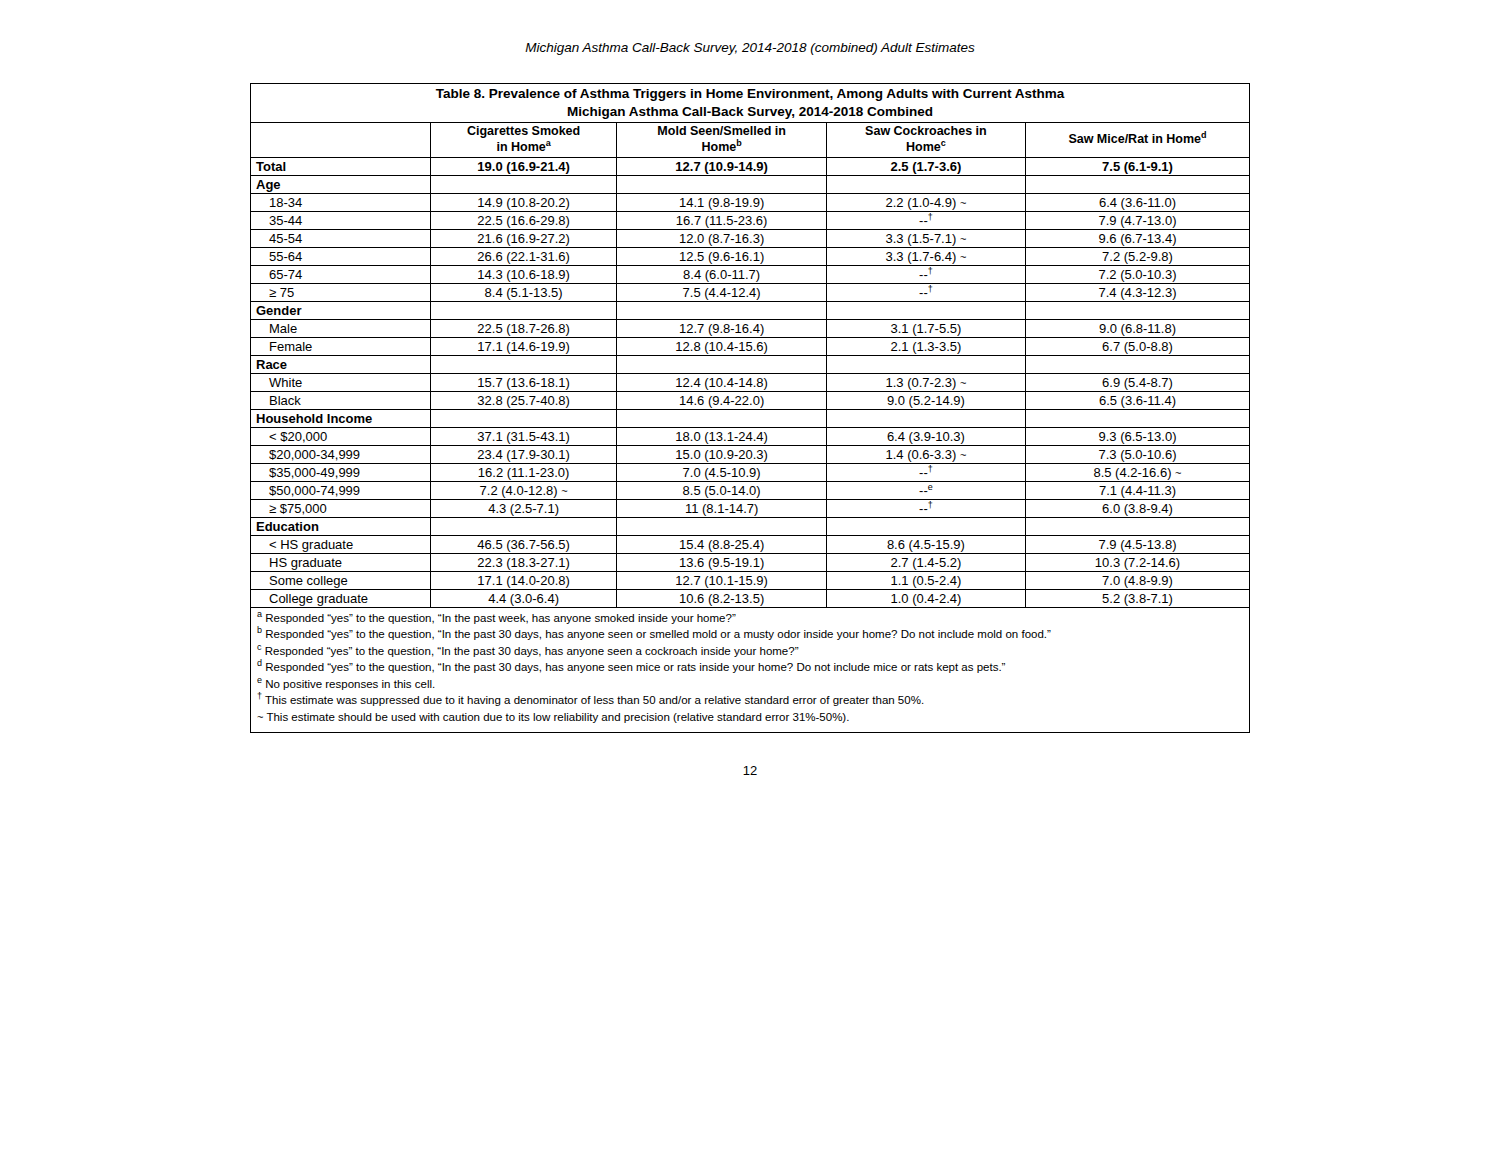Michigan Asthma Call-Back Survey, 2014-2018 (combined) Adult Estimates
| Table 8. Prevalence of Asthma Triggers in Home Environment, Among Adults with Current Asthma Michigan Asthma Call-Back Survey, 2014-2018 Combined |
| | Cigarettes Smoked in Home a | Mold Seen/Smelled in Home b | Saw Cockroaches in Home c | Saw Mice/Rat in Home d |
| Total | 19.0 (16.9-21.4) | 12.7 (10.9-14.9) | 2.5 (1.7-3.6) | 7.5 (6.1-9.1) |
| Age | | | | |
| 18-34 | 14.9 (10.8-20.2) | 14.1 (9.8-19.9) | 2.2 (1.0-4.9) ~ | 6.4 (3.6-11.0) |
| 35-44 | 22.5 (16.6-29.8) | 16.7 (11.5-23.6) | -- † | 7.9 (4.7-13.0) |
| 45-54 | 21.6 (16.9-27.2) | 12.0 (8.7-16.3) | 3.3 (1.5-7.1) ~ | 9.6 (6.7-13.4) |
| 55-64 | 26.6 (22.1-31.6) | 12.5 (9.6-16.1) | 3.3 (1.7-6.4) ~ | 7.2 (5.2-9.8) |
| 65-74 | 14.3 (10.6-18.9) | 8.4 (6.0-11.7) | -- † | 7.2 (5.0-10.3) |
| ≥ 75 | 8.4 (5.1-13.5) | 7.5 (4.4-12.4) | -- † | 7.4 (4.3-12.3) |
| Gender | | | | |
| Male | 22.5 (18.7-26.8) | 12.7 (9.8-16.4) | 3.1 (1.7-5.5) | 9.0 (6.8-11.8) |
| Female | 17.1 (14.6-19.9) | 12.8 (10.4-15.6) | 2.1 (1.3-3.5) | 6.7 (5.0-8.8) |
| Race | | | | |
| White | 15.7 (13.6-18.1) | 12.4 (10.4-14.8) | 1.3 (0.7-2.3) ~ | 6.9 (5.4-8.7) |
| Black | 32.8 (25.7-40.8) | 14.6 (9.4-22.0) | 9.0 (5.2-14.9) | 6.5 (3.6-11.4) |
| Household Income | | | | |
| < $20,000 | 37.1 (31.5-43.1) | 18.0 (13.1-24.4) | 6.4 (3.9-10.3) | 9.3 (6.5-13.0) |
| $20,000-34,999 | 23.4 (17.9-30.1) | 15.0 (10.9-20.3) | 1.4 (0.6-3.3) ~ | 7.3 (5.0-10.6) |
| $35,000-49,999 | 16.2 (11.1-23.0) | 7.0 (4.5-10.9) | -- † | 8.5 (4.2-16.6) ~ |
| $50,000-74,999 | 7.2 (4.0-12.8) ~ | 8.5 (5.0-14.0) | -- e | 7.1 (4.4-11.3) |
| ≥ $75,000 | 4.3 (2.5-7.1) | 11 (8.1-14.7) | -- † | 6.0 (3.8-9.4) |
| Education | | | | |
| < HS graduate | 46.5 (36.7-56.5) | 15.4 (8.8-25.4) | 8.6 (4.5-15.9) | 7.9 (4.5-13.8) |
| HS graduate | 22.3 (18.3-27.1) | 13.6 (9.5-19.1) | 2.7 (1.4-5.2) | 10.3 (7.2-14.6) |
| Some college | 17.1 (14.0-20.8) | 12.7 (10.1-15.9) | 1.1 (0.5-2.4) | 7.0 (4.8-9.9) |
| College graduate | 4.4 (3.0-6.4) | 10.6 (8.2-13.5) | 1.0 (0.4-2.4) | 5.2 (3.8-7.1) |
a Responded “yes” to the question, “In the past week, has anyone smoked inside your home?”
b Responded “yes” to the question, “In the past 30 days, has anyone seen or smelled mold or a musty odor inside your home? Do not include mold on food.”
c Responded “yes” to the question, “In the past 30 days, has anyone seen a cockroach inside your home?”
d Responded “yes” to the question, “In the past 30 days, has anyone seen mice or rats inside your home? Do not include mice or rats kept as pets.”
e No positive responses in this cell.
† This estimate was suppressed due to it having a denominator of less than 50 and/or a relative standard error of greater than 50%.
~ This estimate should be used with caution due to its low reliability and precision (relative standard error 31%-50%).
12